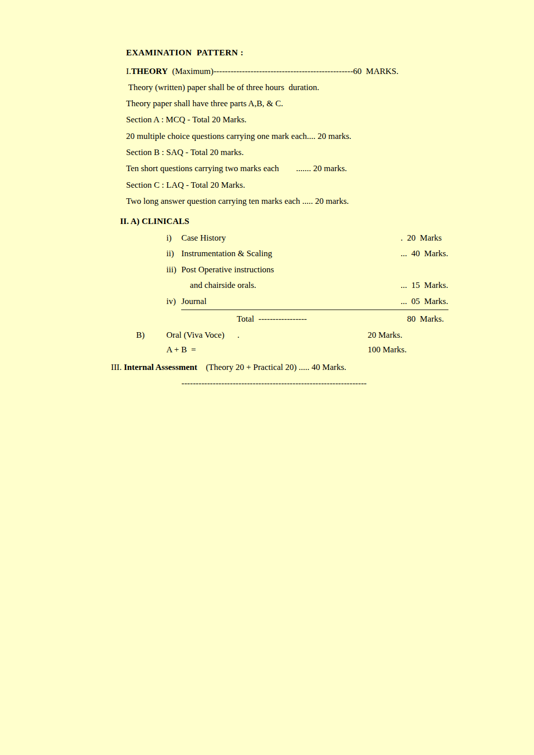EXAMINATION PATTERN :
I.THEORY (Maximum)-------------------------------------------------60 MARKS.
Theory (written) paper shall be of three hours duration.
Theory paper shall have three parts A,B, & C.
Section A : MCQ - Total 20 Marks.
20 multiple choice questions carrying one mark each.... 20 marks.
Section B : SAQ - Total 20 marks.
Ten short questions carrying two marks each ....... 20 marks.
Section C : LAQ - Total 20 Marks.
Two long answer question carrying ten marks each ..... 20 marks.
II. A) CLINICALS
| i) | Case History | . 20 Marks |
| ii) | Instrumentation & Scaling | ... 40 Marks. |
| iii) | Post Operative instructions | |
| | and chairside orals. | ... 15 Marks. |
| iv) | Journal | ... 05 Marks. |
| | Total ----------------- | 80 Marks. |
| B) | Oral (Viva Voce) . | 20 Marks. |
| | A + B = | 100 Marks. |
III. Internal Assessment (Theory 20 + Practical 20) ..... 40 Marks.
-----------------------------------------------------------------